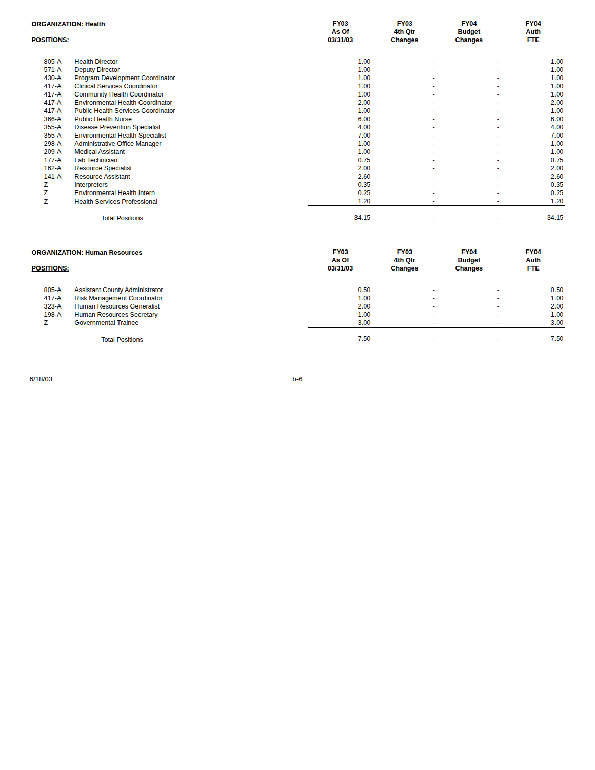| ORGANIZATION: Health | FY03 | FY03 | FY04 | FY04 |
| | As Of | 4th Qtr | Budget | Auth |
| POSITIONS: | 03/31/03 | Changes | Changes | FTE |
| 805-A | Health Director | 1.00 | - | - | 1.00 |
| 571-A | Deputy Director | 1.00 | - | - | 1.00 |
| 430-A | Program Development Coordinator | 1.00 | - | - | 1.00 |
| 417-A | Clinical Services Coordinator | 1.00 | - | - | 1.00 |
| 417-A | Community Health Coordinator | 1.00 | - | - | 1.00 |
| 417-A | Environmental Health Coordinator | 2.00 | - | - | 2.00 |
| 417-A | Public Health Services Coordinator | 1.00 | - | - | 1.00 |
| 366-A | Public Health Nurse | 6.00 | - | - | 6.00 |
| 355-A | Disease Prevention Specialist | 4.00 | - | - | 4.00 |
| 355-A | Environmental Health Specialist | 7.00 | - | - | 7.00 |
| 298-A | Administrative Office Manager | 1.00 | - | - | 1.00 |
| 209-A | Medical Assistant | 1.00 | - | - | 1.00 |
| 177-A | Lab Technician | 0.75 | - | - | 0.75 |
| 162-A | Resource Specialist | 2.00 | - | - | 2.00 |
| 141-A | Resource Assistant | 2.60 | - | - | 2.60 |
| Z | Interpreters | 0.35 | - | - | 0.35 |
| Z | Environmental Health Intern | 0.25 | - | - | 0.25 |
| Z | Health Services Professional | 1.20 | - | - | 1.20 |
| | Total Positions | 34.15 | - | - | 34.15 |
| ORGANIZATION: Human Resources | FY03 | FY03 | FY04 | FY04 |
| | As Of | 4th Qtr | Budget | Auth |
| POSITIONS: | 03/31/03 | Changes | Changes | FTE |
| 805-A | Assistant County Administrator | 0.50 | - | - | 0.50 |
| 417-A | Risk Management Coordinator | 1.00 | - | - | 1.00 |
| 323-A | Human Resources Generalist | 2.00 | - | - | 2.00 |
| 198-A | Human Resources Secretary | 1.00 | - | - | 1.00 |
| Z | Governmental Trainee | 3.00 | - | - | 3.00 |
| | Total Positions | 7.50 | - | - | 7.50 |
6/18/03
b-6